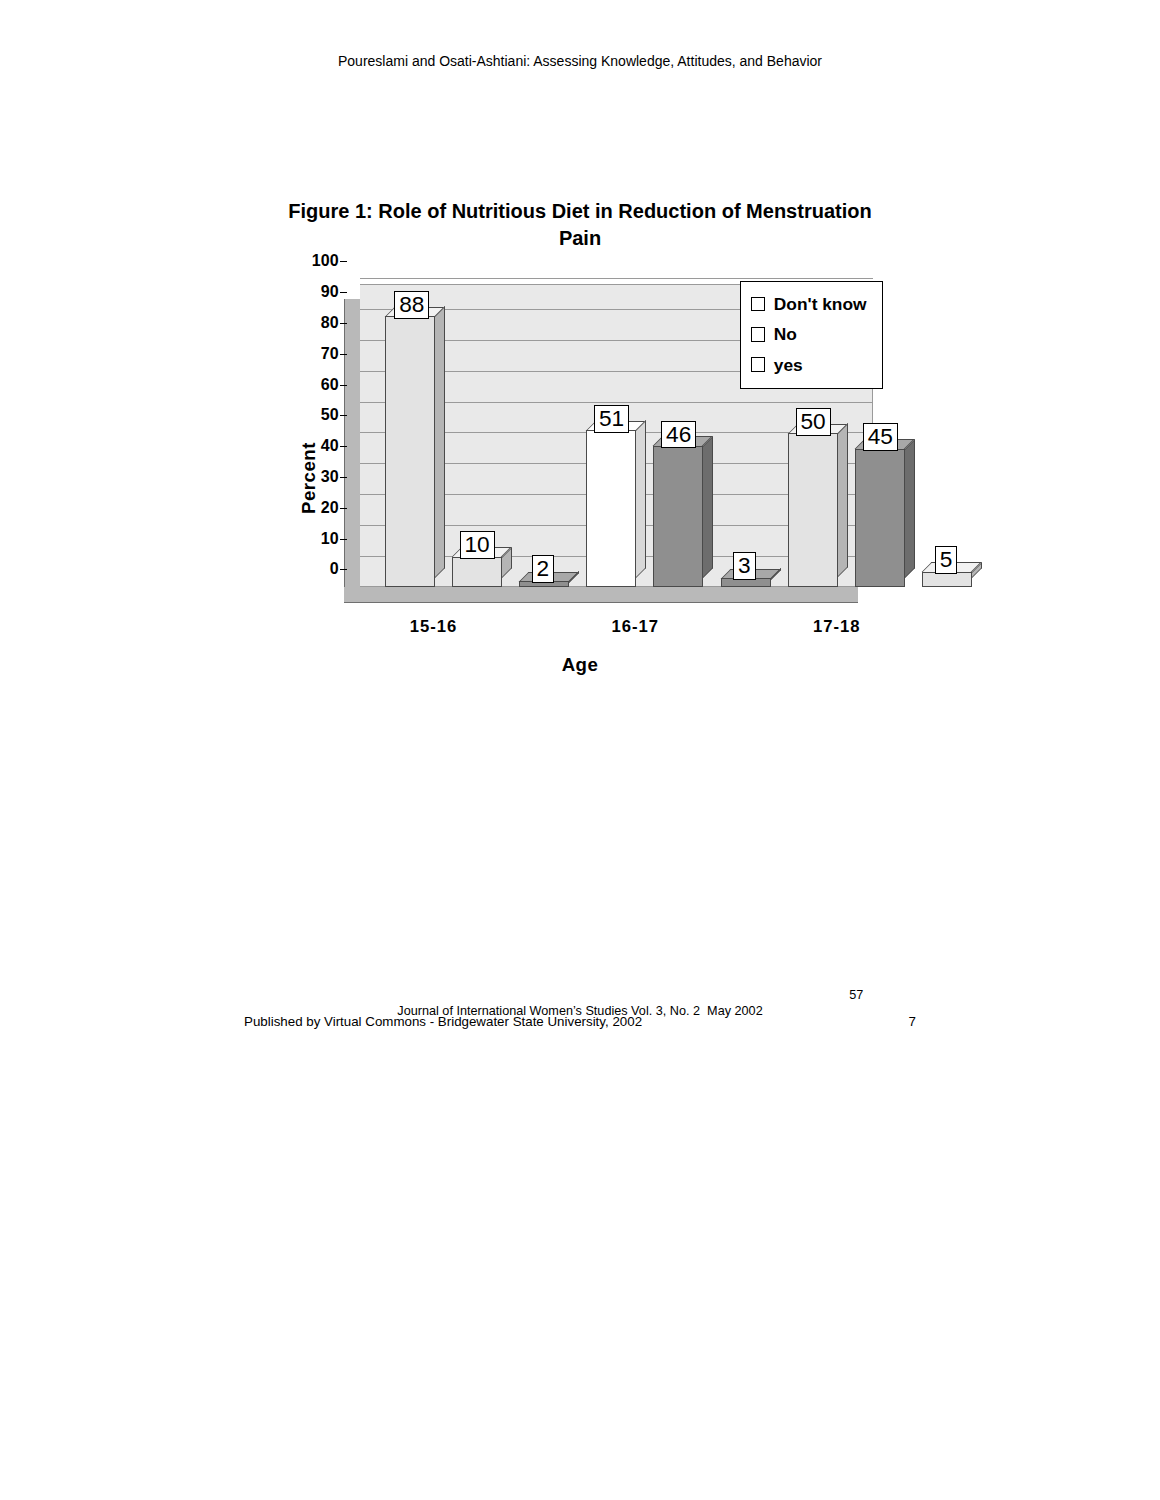Poureslami and Osati-Ashtiani: Assessing Knowledge, Attitudes, and Behavior
Figure 1: Role of Nutritious Diet in Reduction of Menstruation
Pain
Percent
0
10
20
30
40
50
60
70
80
90
100
88
10
2
51
46
3
50
45
5
15-16
16-17
17-18
Age
Don't know
No
yes
Journal of International Women’s Studies Vol. 3, No. 2 May 2002
57
Published by Virtual Commons - Bridgewater State University, 2002
7